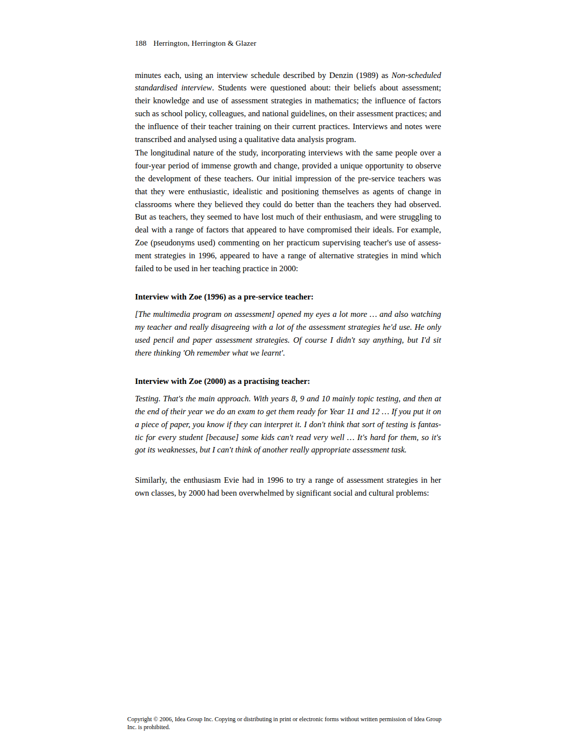188 Herrington, Herrington & Glazer
minutes each, using an interview schedule described by Denzin (1989) as Non-scheduled standardised interview. Students were questioned about: their beliefs about assessment; their knowledge and use of assessment strategies in mathematics; the influence of factors such as school policy, colleagues, and national guidelines, on their assessment practices; and the influence of their teacher training on their current practices. Interviews and notes were transcribed and analysed using a qualitative data analysis program.
The longitudinal nature of the study, incorporating interviews with the same people over a four-year period of immense growth and change, provided a unique opportunity to observe the development of these teachers. Our initial impression of the pre-service teachers was that they were enthusiastic, idealistic and positioning themselves as agents of change in classrooms where they believed they could do better than the teachers they had observed. But as teachers, they seemed to have lost much of their enthusiasm, and were struggling to deal with a range of factors that appeared to have compromised their ideals. For example, Zoe (pseudonyms used) commenting on her practicum supervising teacher's use of assessment strategies in 1996, appeared to have a range of alternative strategies in mind which failed to be used in her teaching practice in 2000:
Interview with Zoe (1996) as a pre-service teacher:
[The multimedia program on assessment] opened my eyes a lot more … and also watching my teacher and really disagreeing with a lot of the assessment strategies he'd use. He only used pencil and paper assessment strategies. Of course I didn't say anything, but I'd sit there thinking 'Oh remember what we learnt'.
Interview with Zoe (2000) as a practising teacher:
Testing. That's the main approach. With years 8, 9 and 10 mainly topic testing, and then at the end of their year we do an exam to get them ready for Year 11 and 12 … If you put it on a piece of paper, you know if they can interpret it. I don't think that sort of testing is fantastic for every student [because] some kids can't read very well … It's hard for them, so it's got its weaknesses, but I can't think of another really appropriate assessment task.
Similarly, the enthusiasm Evie had in 1996 to try a range of assessment strategies in her own classes, by 2000 had been overwhelmed by significant social and cultural problems:
Copyright © 2006, Idea Group Inc. Copying or distributing in print or electronic forms without written permission of Idea Group Inc. is prohibited.